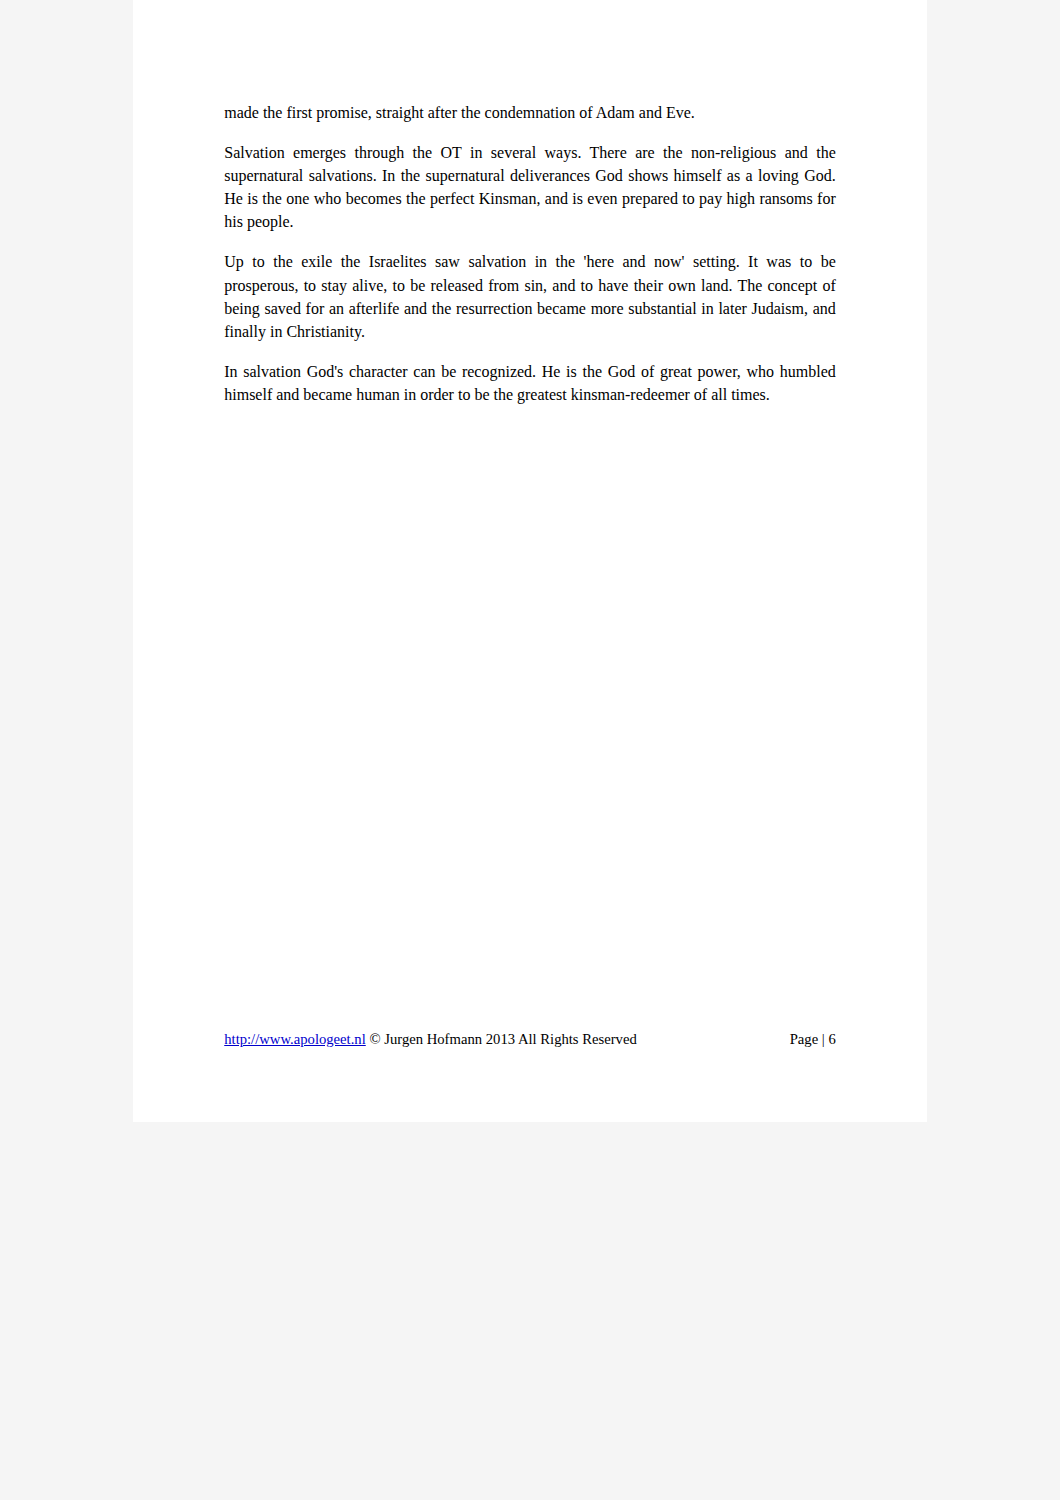made the first promise, straight after the condemnation of Adam and Eve.
Salvation emerges through the OT in several ways. There are the non-religious and the supernatural salvations. In the supernatural deliverances God shows himself as a loving God. He is the one who becomes the perfect Kinsman, and is even prepared to pay high ransoms for his people.
Up to the exile the Israelites saw salvation in the 'here and now' setting. It was to be prosperous, to stay alive, to be released from sin, and to have their own land. The concept of being saved for an afterlife and the resurrection became more substantial in later Judaism, and finally in Christianity.
In salvation God's character can be recognized. He is the God of great power, who humbled himself and became human in order to be the greatest kinsman-redeemer of all times.
http://www.apologeet.nl © Jurgen Hofmann 2013 All Rights Reserved Page | 6